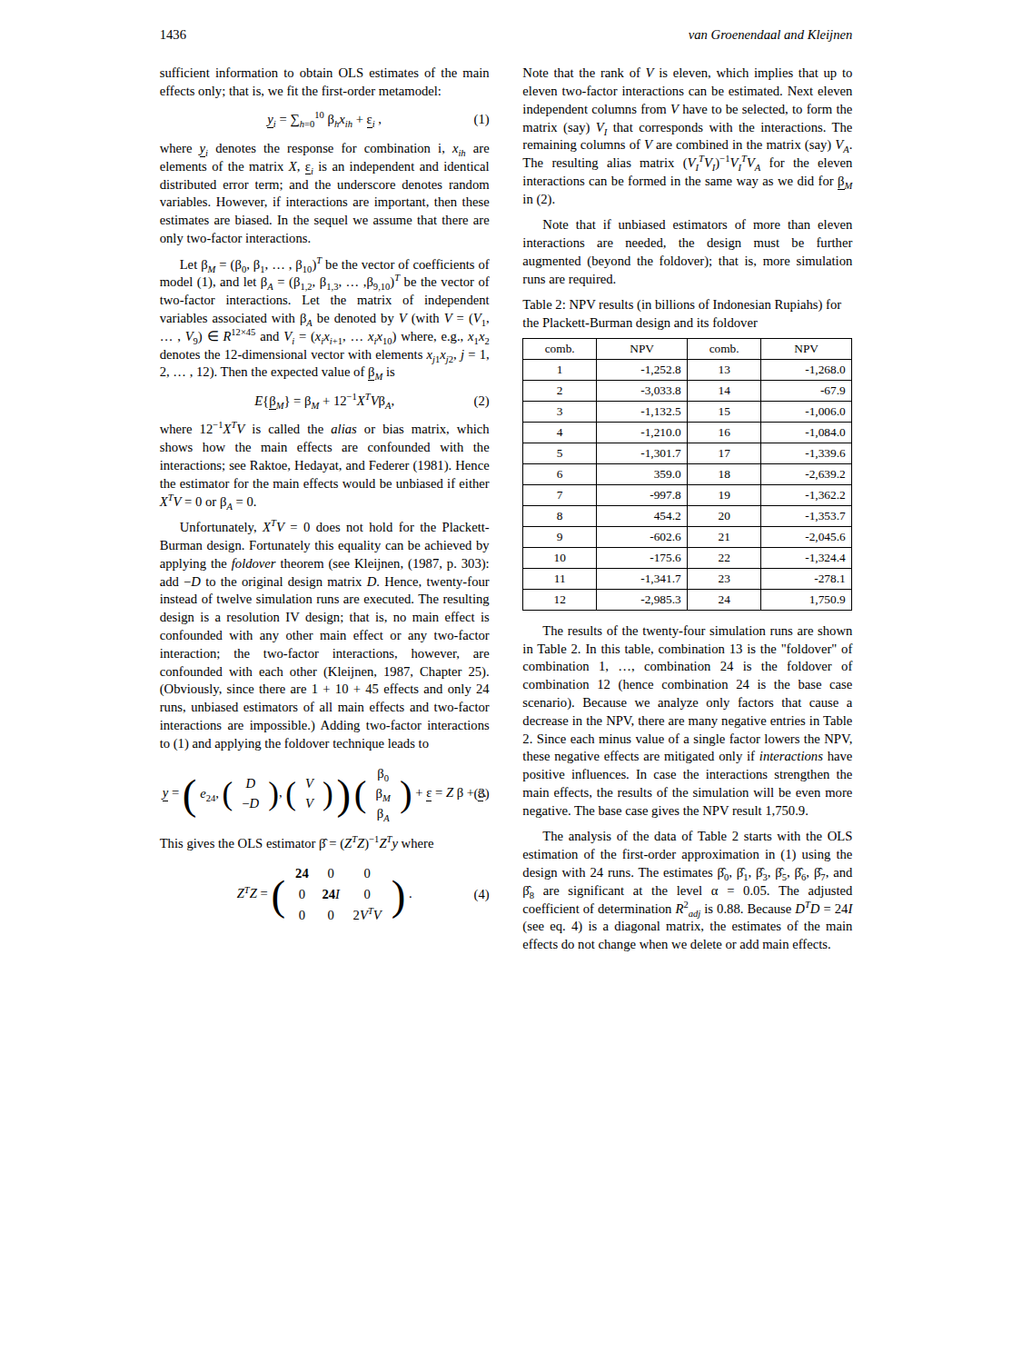1436 van Groenendaal and Kleijnen
sufficient information to obtain OLS estimates of the main effects only; that is, we fit the first-order metamodel:
yi = ∑h=010 βhxih + εi , (1)
where yi denotes the response for combination i, xih are elements of the matrix X, εi is an independent and identical distributed error term; and the underscore denotes random variables. However, if interactions are important, then these estimates are biased. In the sequel we assume that there are only two-factor interactions.
Let βM = (β0, β1, … , β10)T be the vector of coefficients of model (1), and let βA = (β1,2, β1,3, … ,β9,10)T be the vector of two-factor interactions. Let the matrix of independent variables associated with βA be denoted by V (with V = (V1, … , V9) ∈ R12×45 and Vi = (xixi+1, … xix10) where, e.g., x1x2 denotes the 12-dimensional vector with elements xj1xj2, j = 1, 2, … , 12). Then the expected value of βM is
E{βM} = βM + 12−1XTVβA, (2)
where 12−1XTV is called the alias or bias matrix, which shows how the main effects are confounded with the interactions; see Raktoe, Hedayat, and Federer (1981). Hence the estimator for the main effects would be unbiased if either XTV = 0 or βA = 0.
Unfortunately, XTV = 0 does not hold for the Plackett-Burman design. Fortunately this equality can be achieved by applying the foldover theorem (see Kleijnen, (1987, p. 303): add −D to the original design matrix D. Hence, twenty-four instead of twelve simulation runs are executed. The resulting design is a resolution IV design; that is, no main effect is confounded with any other main effect or any two-factor interaction; the two-factor interactions, however, are confounded with each other (Kleijnen, 1987, Chapter 25). (Obviously, since there are 1 + 10 + 45 effects and only 24 runs, unbiased estimators of all main effects and two-factor interactions are impossible.) Adding two-factor interactions to (1) and applying the foldover technique leads to
y = ( e24, (
| D |
| − D |
), (
| V |
| V |
) ) (
| β 0 |
| β M |
| β A |
) + ε = Z β + ε. (3)
This gives the OLS estimator β̂ = (ZTZ)−1ZTy where
ZTZ = (
| 24 | 0 | 0 |
| 0 | 24 I | 0 |
| 0 | 0 | 2 V T V |
) . (4)
Note that the rank of V is eleven, which implies that up to eleven two-factor interactions can be estimated. Next eleven independent columns from V have to be selected, to form the matrix (say) VI that corresponds with the interactions. The remaining columns of V are combined in the matrix (say) VA. The resulting alias matrix (VITVI)−1VITVA for the eleven interactions can be formed in the same way as we did for βM in (2).
Note that if unbiased estimators of more than eleven interactions are needed, the design must be further augmented (beyond the foldover); that is, more simulation runs are required.
Table 2: NPV results (in billions of Indonesian Rupiahs) for the Plackett-Burman design and its foldover
| comb. | NPV | comb. | NPV |
| --- | --- | --- | --- |
| 1 | -1,252.8 | 13 | -1,268.0 |
| 2 | -3,033.8 | 14 | -67.9 |
| 3 | -1,132.5 | 15 | -1,006.0 |
| 4 | -1,210.0 | 16 | -1,084.0 |
| 5 | -1,301.7 | 17 | -1,339.6 |
| 6 | 359.0 | 18 | -2,639.2 |
| 7 | -997.8 | 19 | -1,362.2 |
| 8 | 454.2 | 20 | -1,353.7 |
| 9 | -602.6 | 21 | -2,045.6 |
| 10 | -175.6 | 22 | -1,324.4 |
| 11 | -1,341.7 | 23 | -278.1 |
| 12 | -2,985.3 | 24 | 1,750.9 |
The results of the twenty-four simulation runs are shown in Table 2. In this table, combination 13 is the "foldover" of combination 1, …, combination 24 is the foldover of combination 12 (hence combination 24 is the base case scenario). Because we analyze only factors that cause a decrease in the NPV, there are many negative entries in Table 2. Since each minus value of a single factor lowers the NPV, these negative effects are mitigated only if interactions have positive influences. In case the interactions strengthen the main effects, the results of the simulation will be even more negative. The base case gives the NPV result 1,750.9.
The analysis of the data of Table 2 starts with the OLS estimation of the first-order approximation in (1) using the design with 24 runs. The estimates β̂0, β̂1, β̂3, β̂5, β̂6, β̂7, and β̂8 are significant at the level α = 0.05. The adjusted coefficient of determination R2adj is 0.88. Because DTD = 24I (see eq. 4) is a diagonal matrix, the estimates of the main effects do not change when we delete or add main effects.